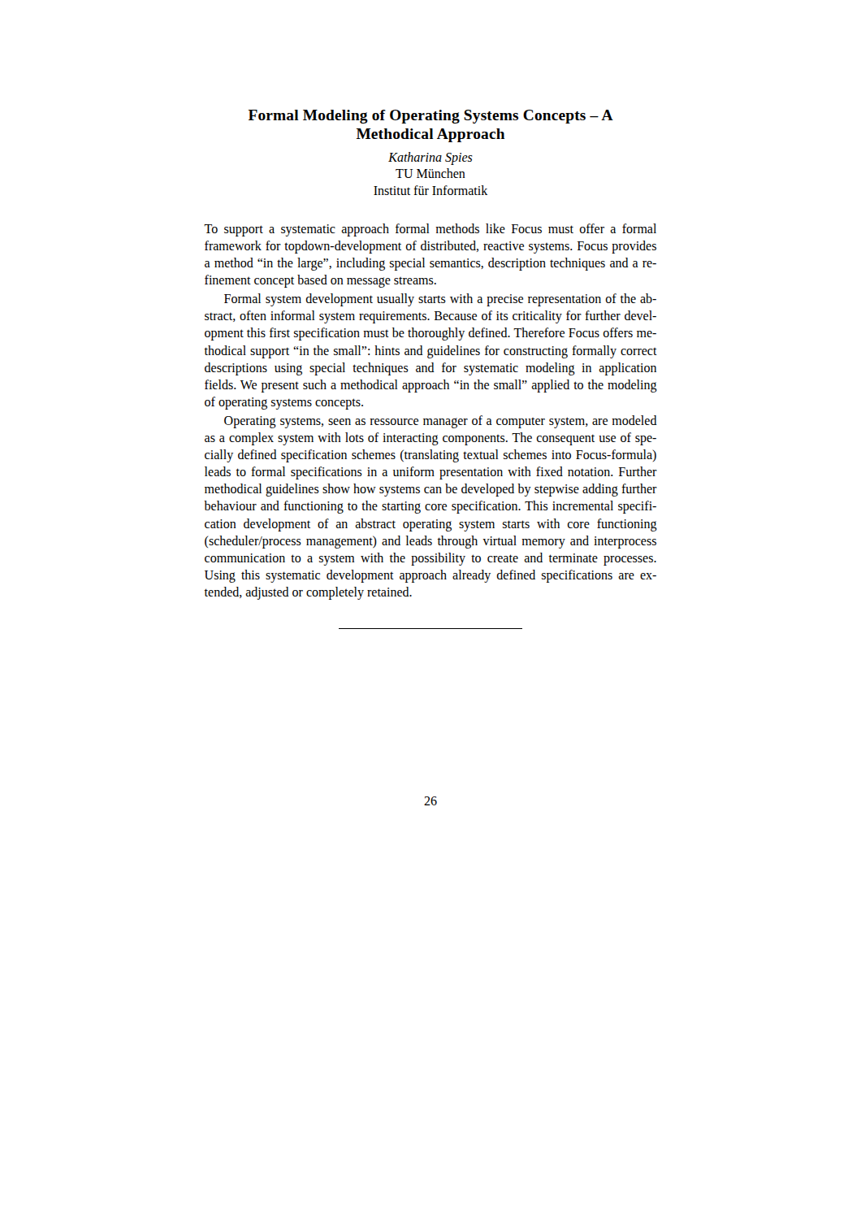Formal Modeling of Operating Systems Concepts – A
Methodical Approach
Katharina Spies
TU München
Institut für Informatik
To support a systematic approach formal methods like Focus must offer a formal framework for topdown-development of distributed, reactive systems. Focus provides a method “in the large”, including special semantics, description techniques and a refinement concept based on message streams.
Formal system development usually starts with a precise representation of the abstract, often informal system requirements. Because of its criticality for further development this first specification must be thoroughly defined. Therefore Focus offers methodical support “in the small”: hints and guidelines for constructing formally correct descriptions using special techniques and for systematic modeling in application fields. We present such a methodical approach “in the small” applied to the modeling of operating systems concepts.
Operating systems, seen as ressource manager of a computer system, are modeled as a complex system with lots of interacting components. The consequent use of specially defined specification schemes (translating textual schemes into Focus-formula) leads to formal specifications in a uniform presentation with fixed notation. Further methodical guidelines show how systems can be developed by stepwise adding further behaviour and functioning to the starting core specification. This incremental specification development of an abstract operating system starts with core functioning (scheduler/process management) and leads through virtual memory and interprocess communication to a system with the possibility to create and terminate processes. Using this systematic development approach already defined specifications are extended, adjusted or completely retained.
26